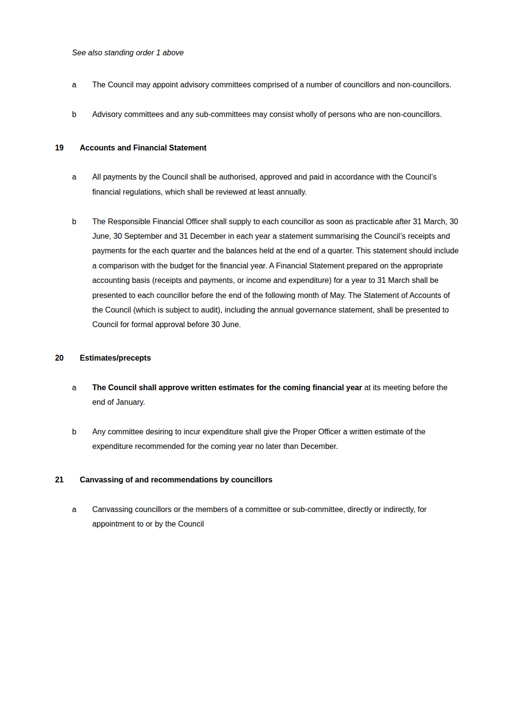See also standing order 1 above
a
The Council may appoint advisory committees comprised of a number of councillors and non-councillors.
b
Advisory committees and any sub-committees may consist wholly of persons who are non-councillors.
19
Accounts and Financial Statement
a
All payments by the Council shall be authorised, approved and paid in accordance with the Council’s financial regulations, which shall be reviewed at least annually.
b
The Responsible Financial Officer shall supply to each councillor as soon as practicable after 31 March, 30 June, 30 September and 31 December in each year a statement summarising the Council’s receipts and payments for the each quarter and the balances held at the end of a quarter. This statement should include a comparison with the budget for the financial year. A Financial Statement prepared on the appropriate accounting basis (receipts and payments, or income and expenditure) for a year to 31 March shall be presented to each councillor before the end of the following month of May. The Statement of Accounts of the Council (which is subject to audit), including the annual governance statement, shall be presented to Council for formal approval before 30 June.
20
Estimates/precepts
a
The Council shall approve written estimates for the coming financial year at its meeting before the end of January.
b
Any committee desiring to incur expenditure shall give the Proper Officer a written estimate of the expenditure recommended for the coming year no later than December.
21
Canvassing of and recommendations by councillors
a
Canvassing councillors or the members of a committee or sub-committee, directly or indirectly, for appointment to or by the Council